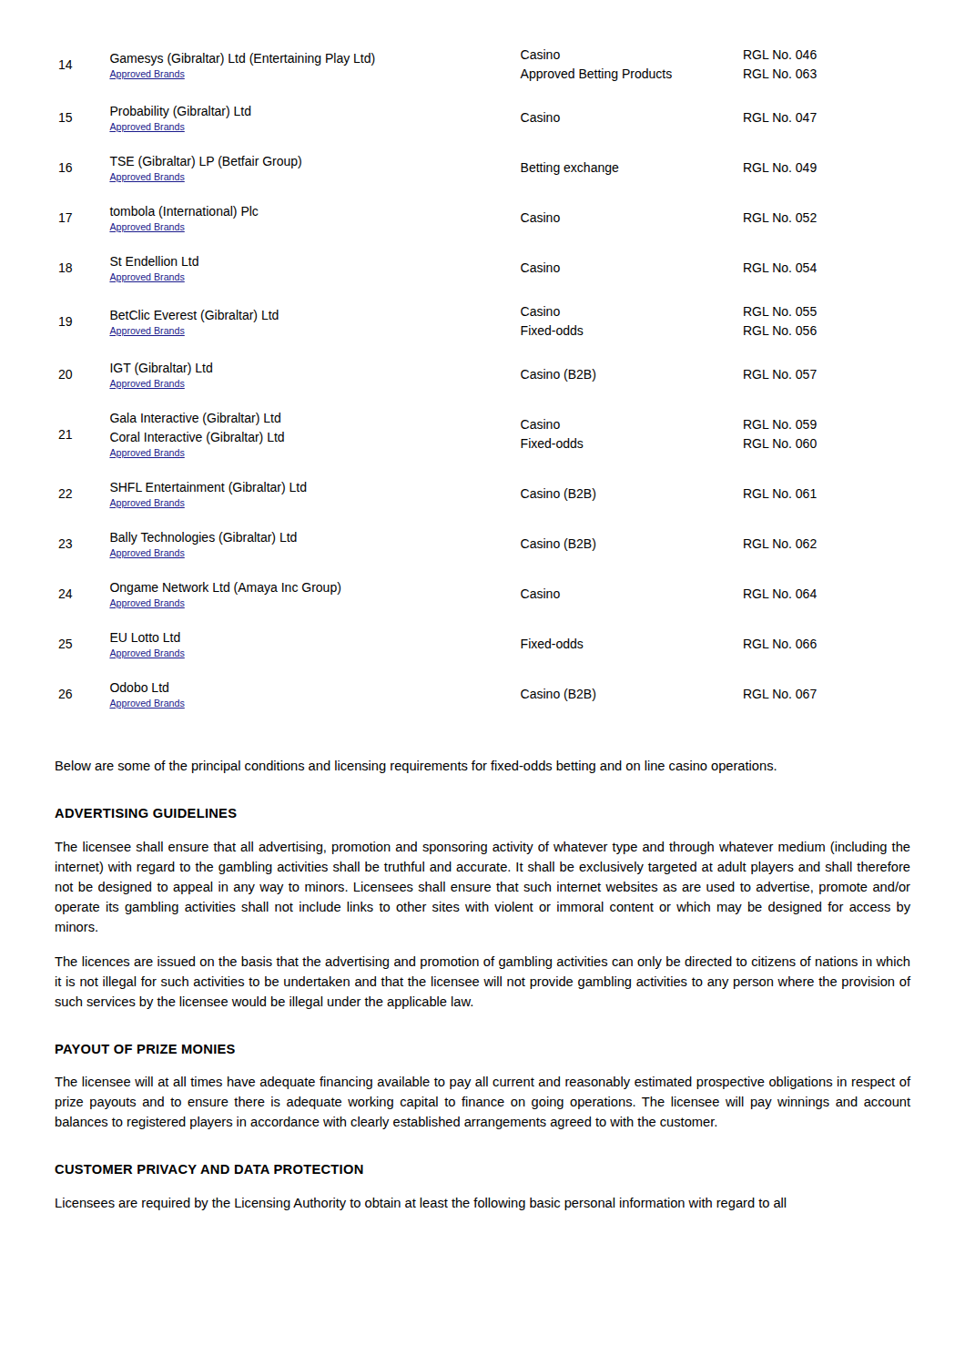| 14 | Gamesys (Gibraltar) Ltd (Entertaining Play Ltd) Approved Brands | Casino Approved Betting Products | RGL No. 046 RGL No. 063 |
| 15 | Probability (Gibraltar) Ltd Approved Brands | Casino | RGL No. 047 |
| 16 | TSE (Gibraltar) LP (Betfair Group) Approved Brands | Betting exchange | RGL No. 049 |
| 17 | tombola (International) Plc Approved Brands | Casino | RGL No. 052 |
| 18 | St Endellion Ltd Approved Brands | Casino | RGL No. 054 |
| 19 | BetClic Everest (Gibraltar) Ltd Approved Brands | Casino Fixed-odds | RGL No. 055 RGL No. 056 |
| 20 | IGT (Gibraltar) Ltd Approved Brands | Casino (B2B) | RGL No. 057 |
| 21 | Gala Interactive (Gibraltar) Ltd Coral Interactive (Gibraltar) Ltd Approved Brands | Casino Fixed-odds | RGL No. 059 RGL No. 060 |
| 22 | SHFL Entertainment (Gibraltar) Ltd Approved Brands | Casino (B2B) | RGL No. 061 |
| 23 | Bally Technologies (Gibraltar) Ltd Approved Brands | Casino (B2B) | RGL No. 062 |
| 24 | Ongame Network Ltd (Amaya Inc Group) Approved Brands | Casino | RGL No. 064 |
| 25 | EU Lotto Ltd Approved Brands | Fixed-odds | RGL No. 066 |
| 26 | Odobo Ltd Approved Brands | Casino (B2B) | RGL No. 067 |
Below are some of the principal conditions and licensing requirements for fixed-odds betting and on line casino operations.
ADVERTISING GUIDELINES
The licensee shall ensure that all advertising, promotion and sponsoring activity of whatever type and through whatever medium (including the internet) with regard to the gambling activities shall be truthful and accurate. It shall be exclusively targeted at adult players and shall therefore not be designed to appeal in any way to minors. Licensees shall ensure that such internet websites as are used to advertise, promote and/or operate its gambling activities shall not include links to other sites with violent or immoral content or which may be designed for access by minors.
The licences are issued on the basis that the advertising and promotion of gambling activities can only be directed to citizens of nations in which it is not illegal for such activities to be undertaken and that the licensee will not provide gambling activities to any person where the provision of such services by the licensee would be illegal under the applicable law.
PAYOUT OF PRIZE MONIES
The licensee will at all times have adequate financing available to pay all current and reasonably estimated prospective obligations in respect of prize payouts and to ensure there is adequate working capital to finance on going operations. The licensee will pay winnings and account balances to registered players in accordance with clearly established arrangements agreed to with the customer.
CUSTOMER PRIVACY AND DATA PROTECTION
Licensees are required by the Licensing Authority to obtain at least the following basic personal information with regard to all